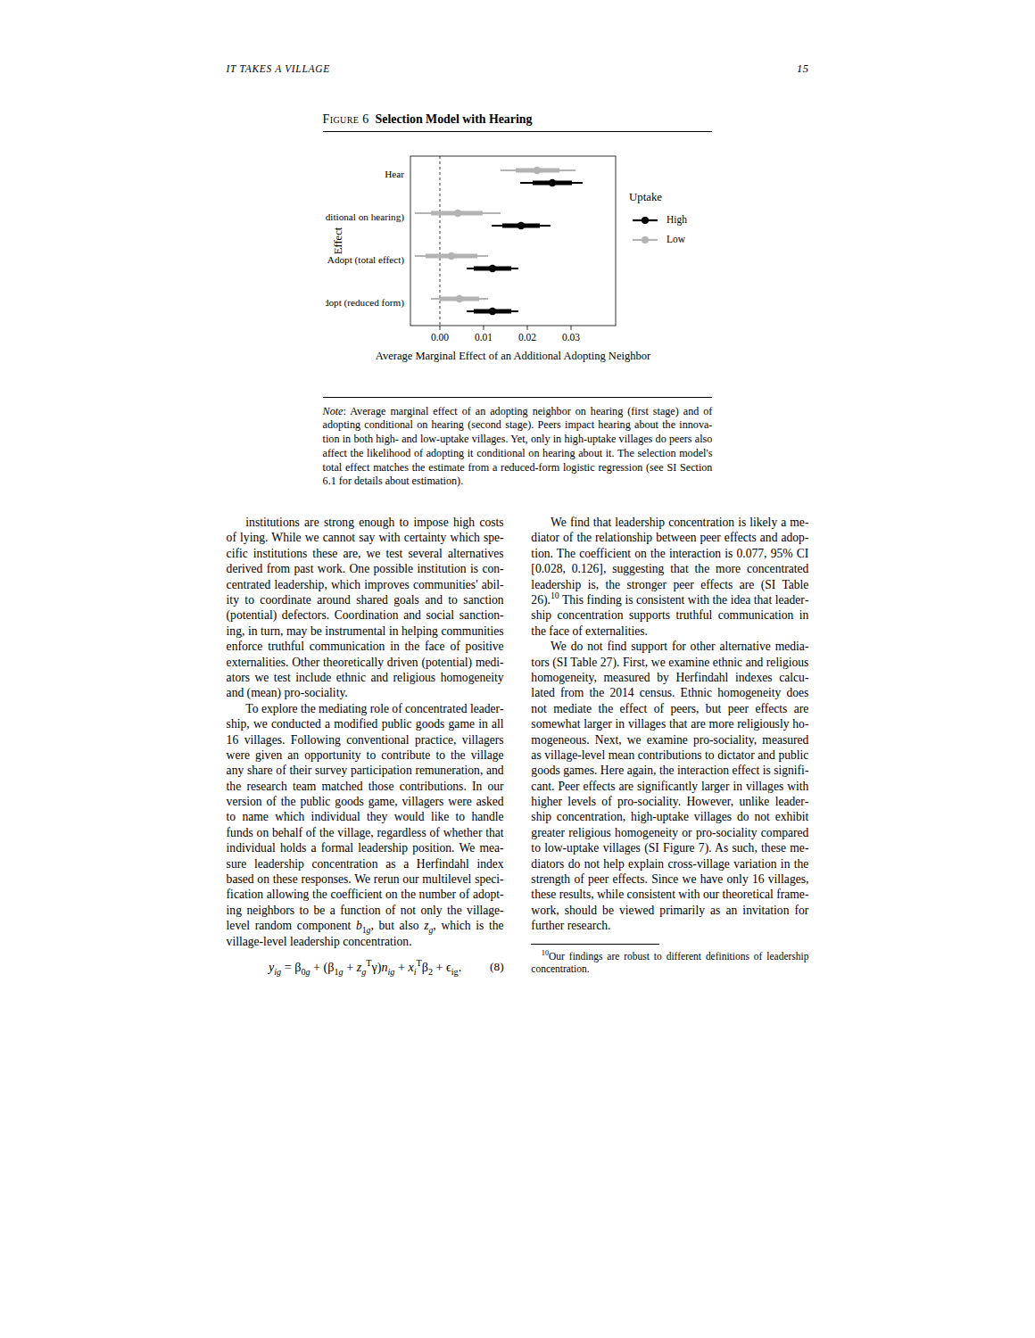It Takes a Village 15
Figure 6 Selection Model with Hearing
Hear Adopt (conditional on hearing) Adopt (total effect) Adopt (reduced form) Effect 0.00 0.01 0.02 0.03 Average Marginal Effect of an Additional Adopting Neighbor Uptake High Low
Note: Average marginal effect of an adopting neighbor on hearing (first stage) and of adopting conditional on hearing (second stage). Peers impact hearing about the innovation in both high- and low-uptake villages. Yet, only in high-uptake villages do peers also affect the likelihood of adopting it conditional on hearing about it. The selection model's total effect matches the estimate from a reduced-form logistic regression (see SI Section 6.1 for details about estimation).
institutions are strong enough to impose high costs of lying. While we cannot say with certainty which specific institutions these are, we test several alternatives derived from past work. One possible institution is concentrated leadership, which improves communities' ability to coordinate around shared goals and to sanction (potential) defectors. Coordination and social sanctioning, in turn, may be instrumental in helping communities enforce truthful communication in the face of positive externalities. Other theoretically driven (potential) mediators we test include ethnic and religious homogeneity and (mean) pro-sociality.
To explore the mediating role of concentrated leadership, we conducted a modified public goods game in all 16 villages. Following conventional practice, villagers were given an opportunity to contribute to the village any share of their survey participation remuneration, and the research team matched those contributions. In our version of the public goods game, villagers were asked to name which individual they would like to handle funds on behalf of the village, regardless of whether that individual holds a formal leadership position. We measure leadership concentration as a Herfindahl index based on these responses. We rerun our multilevel specification allowing the coefficient on the number of adopting neighbors to be a function of not only the village-level random component b 1g, but also zg, which is the village-level leadership concentration.
yig = β0g + (β1g + zg Tγ)nig + xi Tβ2 + ϵig. (8)
We find that leadership concentration is likely a mediator of the relationship between peer effects and adoption. The coefficient on the interaction is 0.077, 95% CI [0.028, 0.126], suggesting that the more concentrated leadership is, the stronger peer effects are (SI Table 26).10 This finding is consistent with the idea that leadership concentration supports truthful communication in the face of externalities.
We do not find support for other alternative mediators (SI Table 27). First, we examine ethnic and religious homogeneity, measured by Herfindahl indexes calculated from the 2014 census. Ethnic homogeneity does not mediate the effect of peers, but peer effects are somewhat larger in villages that are more religiously homogeneous. Next, we examine pro-sociality, measured as village-level mean contributions to dictator and public goods games. Here again, the interaction effect is significant. Peer effects are significantly larger in villages with higher levels of pro-sociality. However, unlike leadership concentration, high-uptake villages do not exhibit greater religious homogeneity or pro-sociality compared to low-uptake villages (SI Figure 7). As such, these mediators do not help explain cross-village variation in the strength of peer effects. Since we have only 16 villages, these results, while consistent with our theoretical framework, should be viewed primarily as an invitation for further research.
10Our findings are robust to different definitions of leadership concentration.